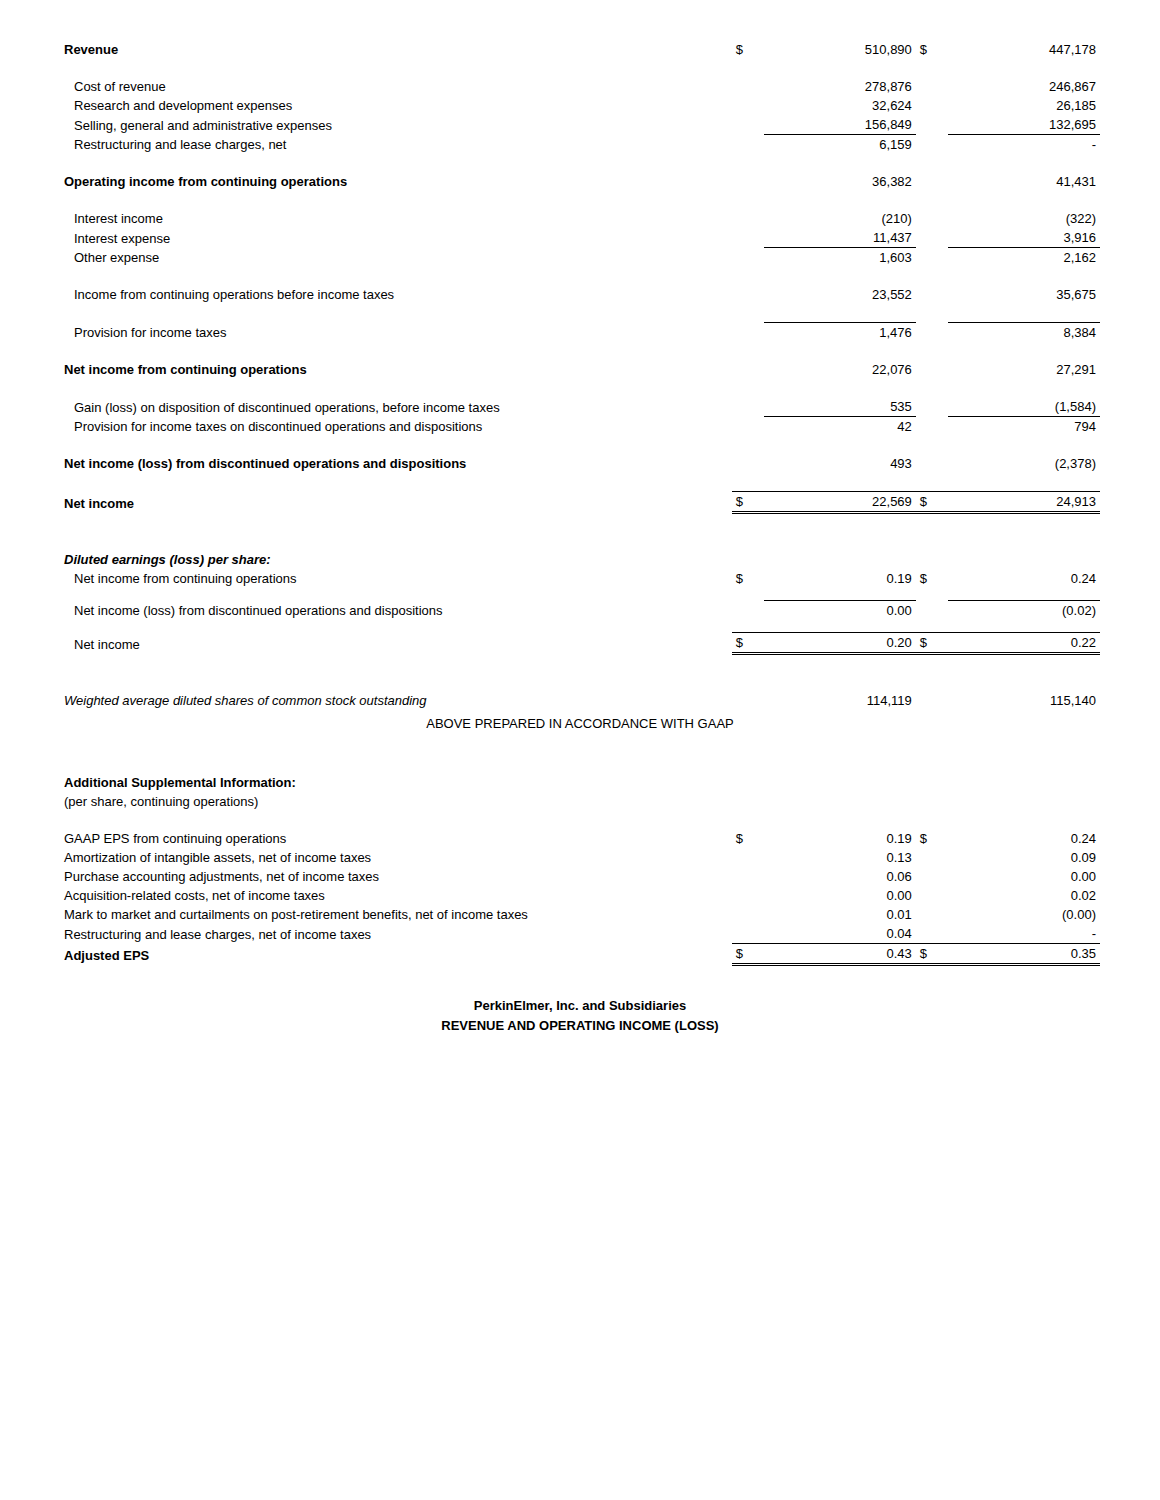| Revenue | $ | 510,890 | $ | 447,178 |
| Cost of revenue | | 278,876 | | 246,867 |
| Research and development expenses | | 32,624 | | 26,185 |
| Selling, general and administrative expenses | | 156,849 | | 132,695 |
| Restructuring and lease charges, net | | 6,159 | | - |
| Operating income from continuing operations | | 36,382 | | 41,431 |
| Interest income | | (210) | | (322) |
| Interest expense | | 11,437 | | 3,916 |
| Other expense | | 1,603 | | 2,162 |
| Income from continuing operations before income taxes | | 23,552 | | 35,675 |
| Provision for income taxes | | 1,476 | | 8,384 |
| Net income from continuing operations | | 22,076 | | 27,291 |
| Gain (loss) on disposition of discontinued operations, before income taxes | | 535 | | (1,584) |
| Provision for income taxes on discontinued operations and dispositions | | 42 | | 794 |
| Net income (loss) from discontinued operations and dispositions | | 493 | | (2,378) |
| Net income | $ | 22,569 | $ | 24,913 |
| Diluted earnings (loss) per share: | | | | |
| Net income from continuing operations | $ | 0.19 | $ | 0.24 |
| Net income (loss) from discontinued operations and dispositions | | 0.00 | | (0.02) |
| Net income | $ | 0.20 | $ | 0.22 |
| Weighted average diluted shares of common stock outstanding | | 114,119 | | 115,140 |
| ABOVE PREPARED IN ACCORDANCE WITH GAAP |
| Additional Supplemental Information: | | | | |
| (per share, continuing operations) | | | | |
| GAAP EPS from continuing operations | $ | 0.19 | $ | 0.24 |
| Amortization of intangible assets, net of income taxes | | 0.13 | | 0.09 |
| Purchase accounting adjustments, net of income taxes | | 0.06 | | 0.00 |
| Acquisition-related costs, net of income taxes | | 0.00 | | 0.02 |
| Mark to market and curtailments on post-retirement benefits, net of income taxes | | 0.01 | | (0.00) |
| Restructuring and lease charges, net of income taxes | | 0.04 | | - |
| Adjusted EPS | $ | 0.43 | $ | 0.35 |
PerkinElmer, Inc. and Subsidiaries
REVENUE AND OPERATING INCOME (LOSS)